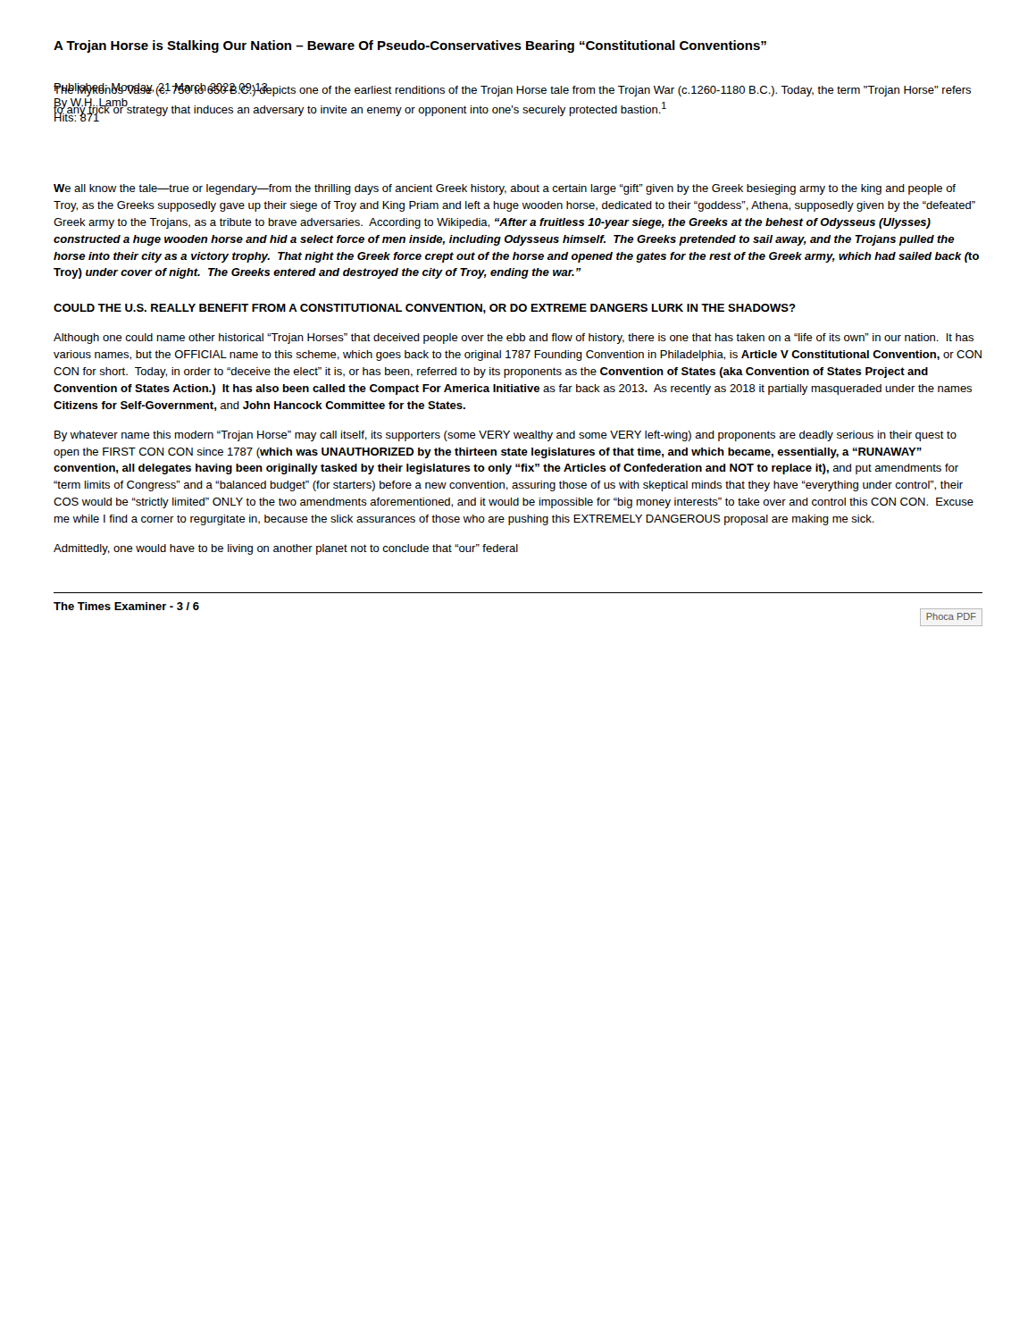A Trojan Horse is Stalking Our Nation – Beware Of Pseudo-Conservatives Bearing “Constitutional Conventions”
Published: Monday, 21 March 2022 09:13
By W.H. Lamb
Hits: 871
The Mykonos Vase (c. 750 to 650 B.C.) depicts one of the earliest renditions of the Trojan Horse tale from the Trojan War (c.1260-1180 B.C.). Today, the term "Trojan Horse" refers to any trick or strategy that induces an adversary to invite an enemy or opponent into one's securely protected bastion.1
We all know the tale—true or legendary—from the thrilling days of ancient Greek history, about a certain large “gift” given by the Greek besieging army to the king and people of Troy, as the Greeks supposedly gave up their siege of Troy and King Priam and left a huge wooden horse, dedicated to their “goddess”, Athena, supposedly given by the “defeated” Greek army to the Trojans, as a tribute to brave adversaries. According to Wikipedia, “After a fruitless 10-year siege, the Greeks at the behest of Odysseus (Ulysses) constructed a huge wooden horse and hid a select force of men inside, including Odysseus himself. The Greeks pretended to sail away, and the Trojans pulled the horse into their city as a victory trophy. That night the Greek force crept out of the horse and opened the gates for the rest of the Greek army, which had sailed back (to Troy) under cover of night. The Greeks entered and destroyed the city of Troy, ending the war.”
COULD THE U.S. REALLY BENEFIT FROM A CONSTITUTIONAL CONVENTION, OR DO EXTREME DANGERS LURK IN THE SHADOWS?
Although one could name other historical “Trojan Horses” that deceived people over the ebb and flow of history, there is one that has taken on a “life of its own” in our nation. It has various names, but the OFFICIAL name to this scheme, which goes back to the original 1787 Founding Convention in Philadelphia, is Article V Constitutional Convention, or CON CON for short. Today, in order to “deceive the elect” it is, or has been, referred to by its proponents as the Convention of States (aka Convention of States Project and Convention of States Action.) It has also been called the Compact For America Initiative as far back as 2013. As recently as 2018 it partially masqueraded under the names Citizens for Self-Government, and John Hancock Committee for the States.
By whatever name this modern “Trojan Horse” may call itself, its supporters (some VERY wealthy and some VERY left-wing) and proponents are deadly serious in their quest to open the FIRST CON CON since 1787 (which was UNAUTHORIZED by the thirteen state legislatures of that time, and which became, essentially, a “RUNAWAY” convention, all delegates having been originally tasked by their legislatures to only “fix” the Articles of Confederation and NOT to replace it), and put amendments for “term limits of Congress” and a “balanced budget” (for starters) before a new convention, assuring those of us with skeptical minds that they have “everything under control”, their COS would be “strictly limited” ONLY to the two amendments aforementioned, and it would be impossible for “big money interests” to take over and control this CON CON. Excuse me while I find a corner to regurgitate in, because the slick assurances of those who are pushing this EXTREMELY DANGEROUS proposal are making me sick.
Admittedly, one would have to be living on another planet not to conclude that “our” federal
The Times Examiner - 3 / 6 Phoca PDF